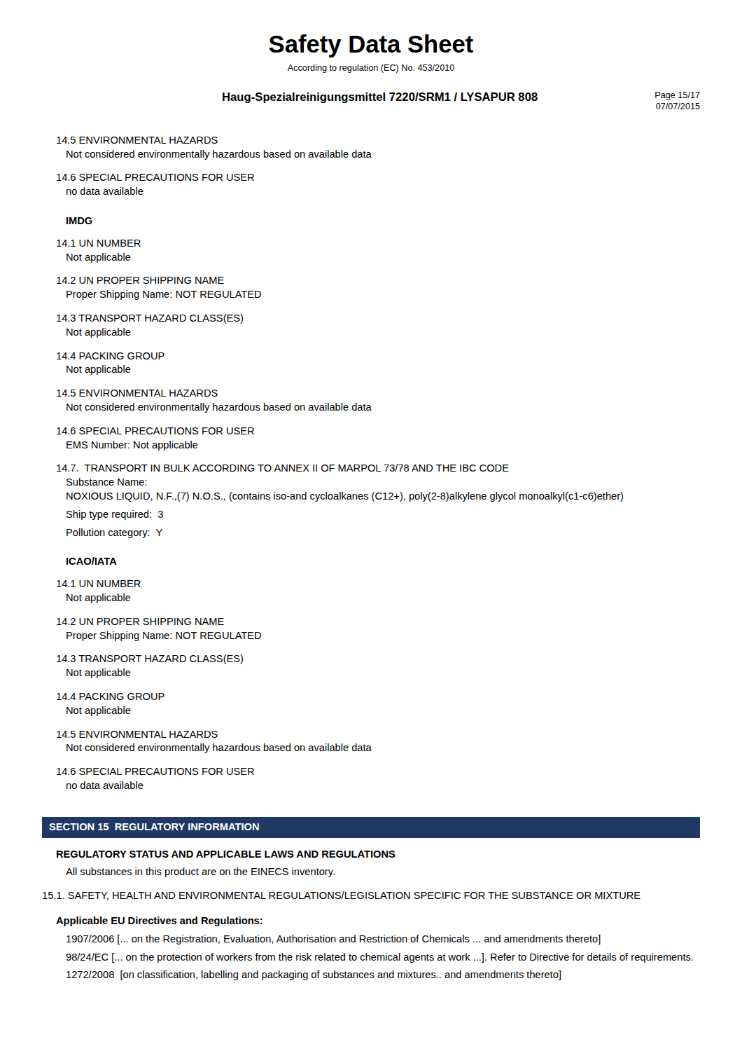Safety Data Sheet
According to regulation (EC) No. 453/2010
Haug-Spezialreinigungsmittel 7220/SRM1 / LYSAPUR 808
Page 15/17
07/07/2015
14.5 ENVIRONMENTAL HAZARDS
Not considered environmentally hazardous based on available data
14.6 SPECIAL PRECAUTIONS FOR USER
no data available
IMDG
14.1 UN NUMBER
Not applicable
14.2 UN PROPER SHIPPING NAME
Proper Shipping Name: NOT REGULATED
14.3 TRANSPORT HAZARD CLASS(ES)
Not applicable
14.4 PACKING GROUP
Not applicable
14.5 ENVIRONMENTAL HAZARDS
Not considered environmentally hazardous based on available data
14.6 SPECIAL PRECAUTIONS FOR USER
EMS Number: Not applicable
14.7. TRANSPORT IN BULK ACCORDING TO ANNEX II OF MARPOL 73/78 AND THE IBC CODE
Substance Name:
NOXIOUS LIQUID, N.F.,(7) N.O.S., (contains iso-and cycloalkanes (C12+), poly(2-8)alkylene glycol monoalkyl(c1-c6)ether)
Ship type required: 3
Pollution category: Y
ICAO/IATA
14.1 UN NUMBER
Not applicable
14.2 UN PROPER SHIPPING NAME
Proper Shipping Name: NOT REGULATED
14.3 TRANSPORT HAZARD CLASS(ES)
Not applicable
14.4 PACKING GROUP
Not applicable
14.5 ENVIRONMENTAL HAZARDS
Not considered environmentally hazardous based on available data
14.6 SPECIAL PRECAUTIONS FOR USER
no data available
SECTION 15 REGULATORY INFORMATION
REGULATORY STATUS AND APPLICABLE LAWS AND REGULATIONS
All substances in this product are on the EINECS inventory.
15.1. SAFETY, HEALTH AND ENVIRONMENTAL REGULATIONS/LEGISLATION SPECIFIC FOR THE SUBSTANCE OR MIXTURE
Applicable EU Directives and Regulations:
1907/2006 [... on the Registration, Evaluation, Authorisation and Restriction of Chemicals ... and amendments thereto]
98/24/EC [... on the protection of workers from the risk related to chemical agents at work ...]. Refer to Directive for details of requirements.
1272/2008 [on classification, labelling and packaging of substances and mixtures.. and amendments thereto]